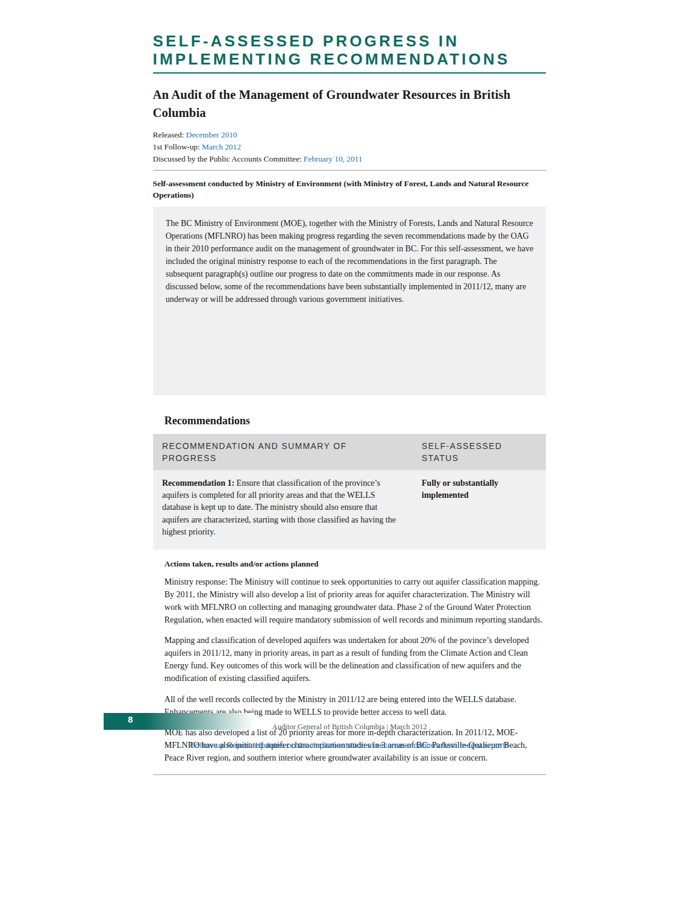Self-Assessed Progress in Implementing Recommendations
An Audit of the Management of Groundwater Resources in British Columbia
Released: December 2010
1st Follow-up: March 2012
Discussed by the Public Accounts Committee: February 10, 2011
Self-assessment conducted by Ministry of Environment (with Ministry of Forest, Lands and Natural Resource Operations)
The BC Ministry of Environment (MOE), together with the Ministry of Forests, Lands and Natural Resource Operations (MFLNRO) has been making progress regarding the seven recommendations made by the OAG in their 2010 performance audit on the management of groundwater in BC. For this self-assessment, we have included the original ministry response to each of the recommendations in the first paragraph. The subsequent paragraph(s) outline our progress to date on the commitments made in our response. As discussed below, some of the recommendations have been substantially implemented in 2011/12, many are underway or will be addressed through various government initiatives.
Recommendations
| Recommendation and summary of progress | Self-assessed status |
| --- | --- |
| Recommendation 1: Ensure that classification of the province’s aquifers is completed for all priority areas and that the WELLS database is kept up to date. The ministry should also ensure that aquifers are characterized, starting with those classified as having the highest priority. | Fully or substantially implemented |
Actions taken, results and/or actions planned
Ministry response: The Ministry will continue to seek opportunities to carry out aquifer classification mapping. By 2011, the Ministry will also develop a list of priority areas for aquifer characterization. The Ministry will work with MFLNRO on collecting and managing groundwater data. Phase 2 of the Ground Water Protection Regulation, when enacted will require mandatory submission of well records and minimum reporting standards.
Mapping and classification of developed aquifers was undertaken for about 20% of the povince’s developed aquifers in 2011/12, many in priority areas, in part as a result of funding from the Climate Action and Clean Energy fund. Key outcomes of this work will be the delineation and classification of new aquifers and the modification of existing classified aquifers.
All of the well records collected by the Ministry in 2011/12 are being entered into the WELLS database. Enhancements are also being made to WELLS to provide better access to well data.
MOE has also developed a list of 20 priority areas for more in-depth characterization. In 2011/12, MOE-MFLNRO have also initiated aquifer characterization studies in 3 areas of BC: Parksville-Qualicum Beach, Peace River region, and southern interior where groundwater availability is an issue or concern.
8
Auditor General of British Columbia | March 2012
Follow-up Report: Updates on the implementation of recommendations from recent reports